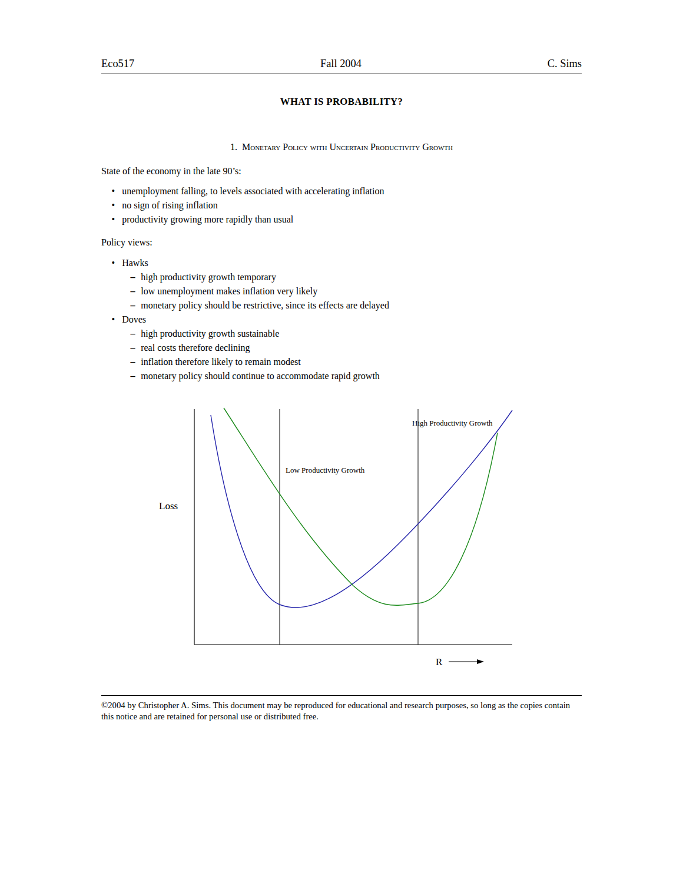Eco517 Fall 2004 C. Sims
WHAT IS PROBABILITY?
1. Monetary Policy with Uncertain Productivity Growth
State of the economy in the late 90’s:
unemployment falling, to levels associated with accelerating inflation
no sign of rising inflation
productivity growing more rapidly than usual
Policy views:
Hawks
high productivity growth temporary
low unemployment makes inflation very likely
monetary policy should be restrictive, since its effects are delayed
Doves
high productivity growth sustainable
real costs therefore declining
inflation therefore likely to remain modest
monetary policy should continue to accommodate rapid growth
High Productivity Growth Low Productivity Growth Loss R
©2004 by Christopher A. Sims. This document may be reproduced for educational and research purposes, so long as the copies contain this notice and are retained for personal use or distributed free.